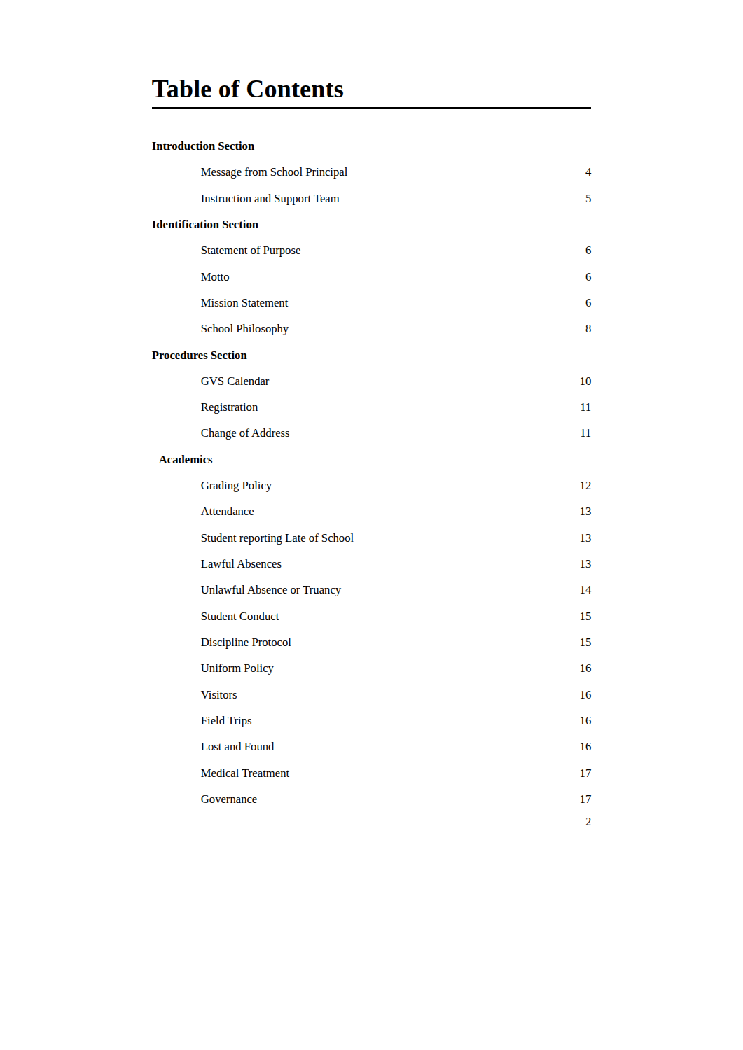Table of Contents
| Introduction Section | |
| Message from School Principal | 4 |
| Instruction and Support Team | 5 |
| Identification Section | |
| Statement of Purpose | 6 |
| Motto | 6 |
| Mission Statement | 6 |
| School Philosophy | 8 |
| Procedures Section | |
| GVS Calendar | 10 |
| Registration | 11 |
| Change of Address | 11 |
| Academics | |
| Grading Policy | 12 |
| Attendance | 13 |
| Student reporting Late of School | 13 |
| Lawful Absences | 13 |
| Unlawful Absence or Truancy | 14 |
| Student Conduct | 15 |
| Discipline Protocol | 15 |
| Uniform Policy | 16 |
| Visitors | 16 |
| Field Trips | 16 |
| Lost and Found | 16 |
| Medical Treatment | 17 |
| Governance | 17 |
2